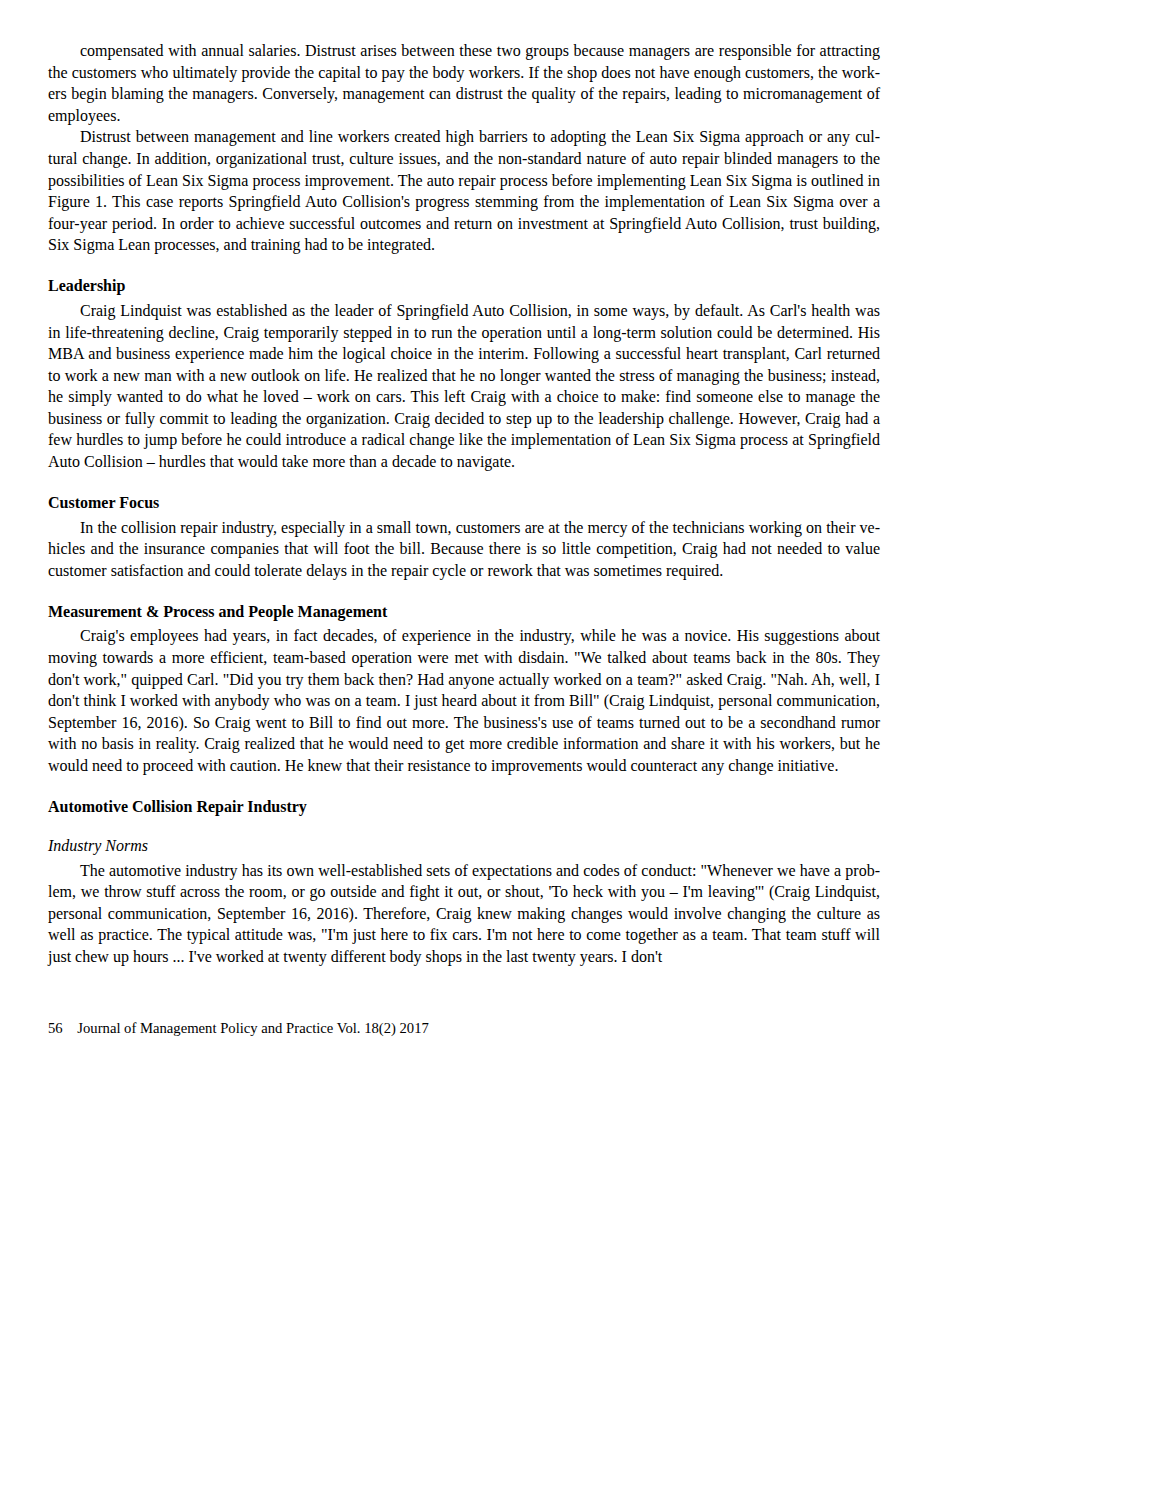compensated with annual salaries. Distrust arises between these two groups because managers are responsible for attracting the customers who ultimately provide the capital to pay the body workers. If the shop does not have enough customers, the workers begin blaming the managers. Conversely, management can distrust the quality of the repairs, leading to micromanagement of employees.
Distrust between management and line workers created high barriers to adopting the Lean Six Sigma approach or any cultural change. In addition, organizational trust, culture issues, and the non-standard nature of auto repair blinded managers to the possibilities of Lean Six Sigma process improvement. The auto repair process before implementing Lean Six Sigma is outlined in Figure 1. This case reports Springfield Auto Collision's progress stemming from the implementation of Lean Six Sigma over a four-year period. In order to achieve successful outcomes and return on investment at Springfield Auto Collision, trust building, Six Sigma Lean processes, and training had to be integrated.
Leadership
Craig Lindquist was established as the leader of Springfield Auto Collision, in some ways, by default. As Carl's health was in life-threatening decline, Craig temporarily stepped in to run the operation until a long-term solution could be determined. His MBA and business experience made him the logical choice in the interim. Following a successful heart transplant, Carl returned to work a new man with a new outlook on life. He realized that he no longer wanted the stress of managing the business; instead, he simply wanted to do what he loved – work on cars. This left Craig with a choice to make: find someone else to manage the business or fully commit to leading the organization. Craig decided to step up to the leadership challenge. However, Craig had a few hurdles to jump before he could introduce a radical change like the implementation of Lean Six Sigma process at Springfield Auto Collision – hurdles that would take more than a decade to navigate.
Customer Focus
In the collision repair industry, especially in a small town, customers are at the mercy of the technicians working on their vehicles and the insurance companies that will foot the bill. Because there is so little competition, Craig had not needed to value customer satisfaction and could tolerate delays in the repair cycle or rework that was sometimes required.
Measurement & Process and People Management
Craig's employees had years, in fact decades, of experience in the industry, while he was a novice. His suggestions about moving towards a more efficient, team-based operation were met with disdain. "We talked about teams back in the 80s. They don't work," quipped Carl. "Did you try them back then? Had anyone actually worked on a team?" asked Craig. "Nah. Ah, well, I don't think I worked with anybody who was on a team. I just heard about it from Bill" (Craig Lindquist, personal communication, September 16, 2016). So Craig went to Bill to find out more. The business's use of teams turned out to be a secondhand rumor with no basis in reality. Craig realized that he would need to get more credible information and share it with his workers, but he would need to proceed with caution. He knew that their resistance to improvements would counteract any change initiative.
Automotive Collision Repair Industry
Industry Norms
The automotive industry has its own well-established sets of expectations and codes of conduct: "Whenever we have a problem, we throw stuff across the room, or go outside and fight it out, or shout, 'To heck with you – I'm leaving'" (Craig Lindquist, personal communication, September 16, 2016). Therefore, Craig knew making changes would involve changing the culture as well as practice. The typical attitude was, "I'm just here to fix cars. I'm not here to come together as a team. That team stuff will just chew up hours ... I've worked at twenty different body shops in the last twenty years. I don't
56 Journal of Management Policy and Practice Vol. 18(2) 2017